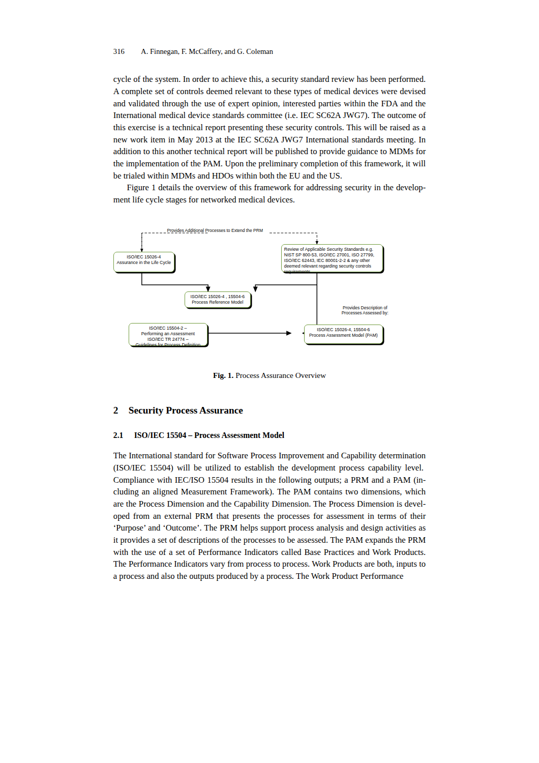316 A. Finnegan, F. McCaffery, and G. Coleman
cycle of the system. In order to achieve this, a security standard review has been performed. A complete set of controls deemed relevant to these types of medical devices were devised and validated through the use of expert opinion, interested parties within the FDA and the International medical device standards committee (i.e. IEC SC62A JWG7). The outcome of this exercise is a technical report presenting these security controls. This will be raised as a new work item in May 2013 at the IEC SC62A JWG7 International standards meeting. In addition to this another technical report will be published to provide guidance to MDMs for the implementation of the PAM. Upon the preliminary completion of this framework, it will be trialed within MDMs and HDOs within both the EU and the US.
Figure 1 details the overview of this framework for addressing security in the development life cycle stages for networked medical devices.
Provides Additional Processes to Extend the PRM
ISO/IEC 15026-4
Assurance in the Life Cycle
Review of Applicable Security Standards e.g. NIST SP 800-53, ISO/IEC 27001, ISO 27799, ISO/IEC 62443, IEC 80001-2-2 & any other deemed relevant regarding security controls requirements.
ISO/IEC 15026-4 , 15504-6
Process Reference Model
Provides Description of Processes Assessed by:
ISO/IEC 15504-2 –
Performing an Assessment
ISO/IEC TR 24774 –
Guidelines for Process Definition
ISO/IEC 15026-4, 15504-6
Process Assessment Model (PAM)
Fig. 1. Process Assurance Overview
2 Security Process Assurance
2.1 ISO/IEC 15504 – Process Assessment Model
The International standard for Software Process Improvement and Capability determination (ISO/IEC 15504) will be utilized to establish the development process capability level. Compliance with IEC/ISO 15504 results in the following outputs; a PRM and a PAM (including an aligned Measurement Framework). The PAM contains two dimensions, which are the Process Dimension and the Capability Dimension. The Process Dimension is developed from an external PRM that presents the processes for assessment in terms of their ‘Purpose’ and ‘Outcome’. The PRM helps support process analysis and design activities as it provides a set of descriptions of the processes to be assessed. The PAM expands the PRM with the use of a set of Performance Indicators called Base Practices and Work Products. The Performance Indicators vary from process to process. Work Products are both, inputs to a process and also the outputs produced by a process. The Work Product Performance